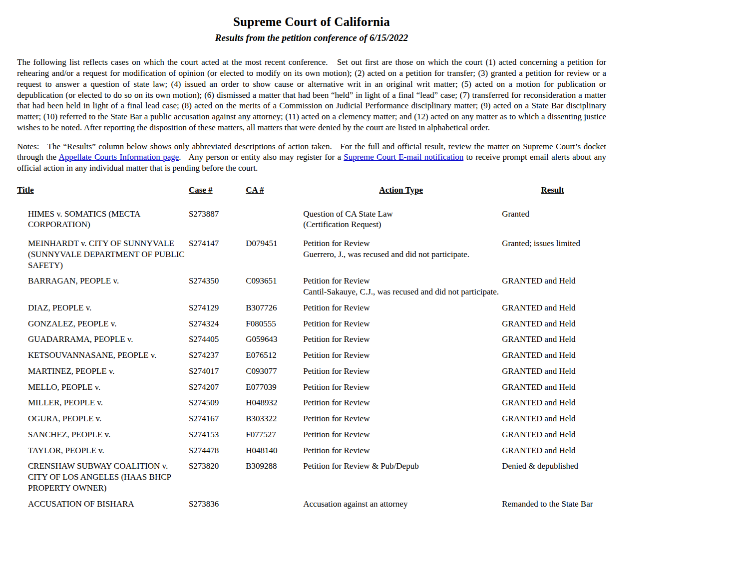Supreme Court of California
Results from the petition conference of 6/15/2022
The following list reflects cases on which the court acted at the most recent conference. Set out first are those on which the court (1) acted concerning a petition for rehearing and/or a request for modification of opinion (or elected to modify on its own motion); (2) acted on a petition for transfer; (3) granted a petition for review or a request to answer a question of state law; (4) issued an order to show cause or alternative writ in an original writ matter; (5) acted on a motion for publication or depublication (or elected to do so on its own motion); (6) dismissed a matter that had been “held” in light of a final “lead” case; (7) transferred for reconsideration a matter that had been held in light of a final lead case; (8) acted on the merits of a Commission on Judicial Performance disciplinary matter; (9) acted on a State Bar disciplinary matter; (10) referred to the State Bar a public accusation against any attorney; (11) acted on a clemency matter; and (12) acted on any matter as to which a dissenting justice wishes to be noted. After reporting the disposition of these matters, all matters that were denied by the court are listed in alphabetical order.
Notes: The “Results” column below shows only abbreviated descriptions of action taken. For the full and official result, review the matter on Supreme Court’s docket through the Appellate Courts Information page. Any person or entity also may register for a Supreme Court E-mail notification to receive prompt email alerts about any official action in any individual matter that is pending before the court.
| Title | Case # | CA # | Action Type | Result |
| --- | --- | --- | --- | --- |
| HIMES v. SOMATICS (MECTA CORPORATION) | S273887 | | Question of CA State Law (Certification Request) | Granted |
| MEINHARDT v. CITY OF SUNNYVALE (SUNNYVALE DEPARTMENT OF PUBLIC SAFETY) | S274147 | D079451 | Petition for Review Guerrero, J., was recused and did not participate. | Granted; issues limited |
| BARRAGAN, PEOPLE v. | S274350 | C093651 | Petition for Review Cantil-Sakauye, C.J., was recused and did not participate. | GRANTED and Held |
| DIAZ, PEOPLE v. | S274129 | B307726 | Petition for Review | GRANTED and Held |
| GONZALEZ, PEOPLE v. | S274324 | F080555 | Petition for Review | GRANTED and Held |
| GUADARRAMA, PEOPLE v. | S274405 | G059643 | Petition for Review | GRANTED and Held |
| KETSOUVANNASANE, PEOPLE v. | S274237 | E076512 | Petition for Review | GRANTED and Held |
| MARTINEZ, PEOPLE v. | S274017 | C093077 | Petition for Review | GRANTED and Held |
| MELLO, PEOPLE v. | S274207 | E077039 | Petition for Review | GRANTED and Held |
| MILLER, PEOPLE v. | S274509 | H048932 | Petition for Review | GRANTED and Held |
| OGURA, PEOPLE v. | S274167 | B303322 | Petition for Review | GRANTED and Held |
| SANCHEZ, PEOPLE v. | S274153 | F077527 | Petition for Review | GRANTED and Held |
| TAYLOR, PEOPLE v. | S274478 | H048140 | Petition for Review | GRANTED and Held |
| CRENSHAW SUBWAY COALITION v. CITY OF LOS ANGELES (HAAS BHCP PROPERTY OWNER) | S273820 | B309288 | Petition for Review & Pub/Depub | Denied & depublished |
| ACCUSATION OF BISHARA | S273836 | | Accusation against an attorney | Remanded to the State Bar |